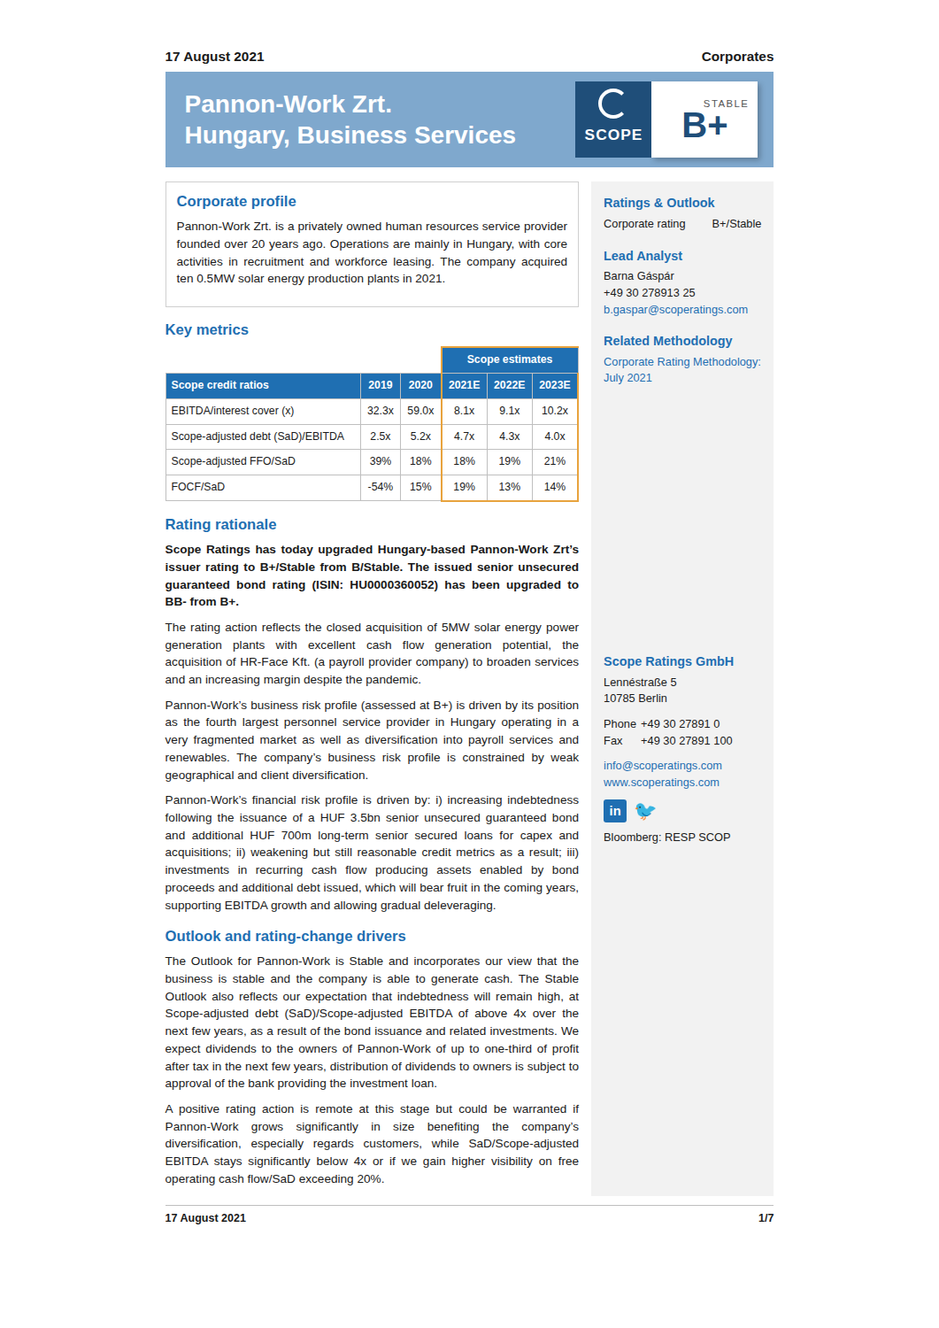17 August 2021
Corporates
Pannon-Work Zrt.
Hungary, Business Services
SCOPE
STABLE
B+
Corporate profile
Pannon-Work Zrt. is a privately owned human resources service provider founded over 20 years ago. Operations are mainly in Hungary, with core activities in recruitment and workforce leasing. The company acquired ten 0.5MW solar energy production plants in 2021.
Key metrics
| | | | Scope estimates |
| --- | --- | --- | --- |
| Scope credit ratios | 2019 | 2020 | 2021E | 2022E | 2023E |
| EBITDA/interest cover (x) | 32.3x | 59.0x | 8.1x | 9.1x | 10.2x |
| Scope-adjusted debt (SaD)/EBITDA | 2.5x | 5.2x | 4.7x | 4.3x | 4.0x |
| Scope-adjusted FFO/SaD | 39% | 18% | 18% | 19% | 21% |
| FOCF/SaD | -54% | 15% | 19% | 13% | 14% |
Rating rationale
Scope Ratings has today upgraded Hungary-based Pannon-Work Zrt’s issuer rating to B+/Stable from B/Stable. The issued senior unsecured guaranteed bond rating (ISIN: HU0000360052) has been upgraded to BB- from B+.
The rating action reflects the closed acquisition of 5MW solar energy power generation plants with excellent cash flow generation potential, the acquisition of HR-Face Kft. (a payroll provider company) to broaden services and an increasing margin despite the pandemic.
Pannon-Work’s business risk profile (assessed at B+) is driven by its position as the fourth largest personnel service provider in Hungary operating in a very fragmented market as well as diversification into payroll services and renewables. The company’s business risk profile is constrained by weak geographical and client diversification.
Pannon-Work’s financial risk profile is driven by: i) increasing indebtedness following the issuance of a HUF 3.5bn senior unsecured guaranteed bond and additional HUF 700m long-term senior secured loans for capex and acquisitions; ii) weakening but still reasonable credit metrics as a result; iii) investments in recurring cash flow producing assets enabled by bond proceeds and additional debt issued, which will bear fruit in the coming years, supporting EBITDA growth and allowing gradual deleveraging.
Outlook and rating-change drivers
The Outlook for Pannon-Work is Stable and incorporates our view that the business is stable and the company is able to generate cash. The Stable Outlook also reflects our expectation that indebtedness will remain high, at Scope-adjusted debt (SaD)/Scope-adjusted EBITDA of above 4x over the next few years, as a result of the bond issuance and related investments. We expect dividends to the owners of Pannon-Work of up to one-third of profit after tax in the next few years, distribution of dividends to owners is subject to approval of the bank providing the investment loan.
A positive rating action is remote at this stage but could be warranted if Pannon-Work grows significantly in size benefiting the company’s diversification, especially regards customers, while SaD/Scope-adjusted EBITDA stays significantly below 4x or if we gain higher visibility on free operating cash flow/SaD exceeding 20%.
Ratings & Outlook
Corporate rating B+/Stable
Lead Analyst
Barna Gáspár
+49 30 278913 25
b.gaspar@scoperatings.com
Related Methodology
Corporate Rating Methodology: July 2021
Scope Ratings GmbH
Lennéstraße 5
10785 Berlin
Phone+49 30 27891 0
Fax+49 30 27891 100
info@scoperatings.com
www.scoperatings.com
in 🐦
Bloomberg: RESP SCOP
17 August 2021 1/7